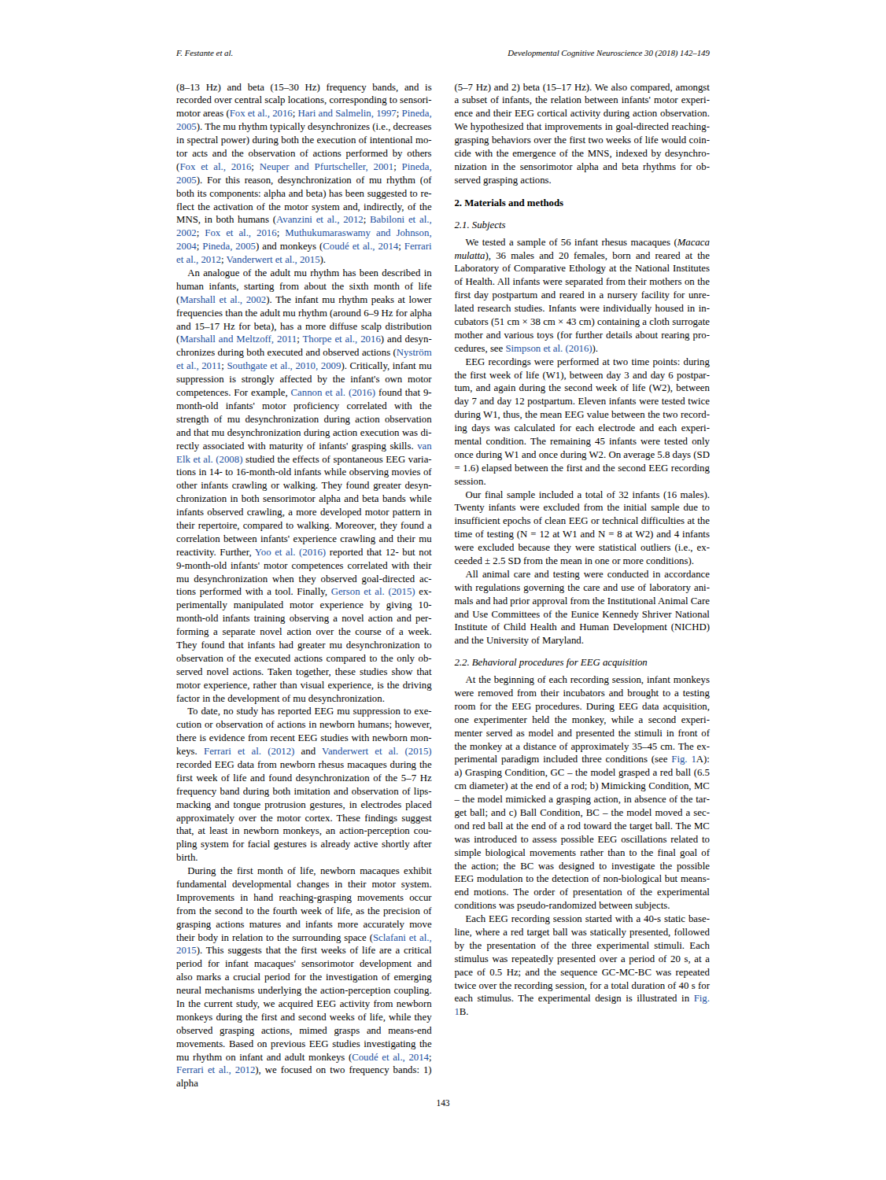F. Festante et al.
Developmental Cognitive Neuroscience 30 (2018) 142–149
(8–13 Hz) and beta (15–30 Hz) frequency bands, and is recorded over central scalp locations, corresponding to sensorimotor areas (Fox et al., 2016; Hari and Salmelin, 1997; Pineda, 2005). The mu rhythm typically desynchronizes (i.e., decreases in spectral power) during both the execution of intentional motor acts and the observation of actions performed by others (Fox et al., 2016; Neuper and Pfurtscheller, 2001; Pineda, 2005). For this reason, desynchronization of mu rhythm (of both its components: alpha and beta) has been suggested to reflect the activation of the motor system and, indirectly, of the MNS, in both humans (Avanzini et al., 2012; Babiloni et al., 2002; Fox et al., 2016; Muthukumaraswamy and Johnson, 2004; Pineda, 2005) and monkeys (Coudé et al., 2014; Ferrari et al., 2012; Vanderwert et al., 2015).
An analogue of the adult mu rhythm has been described in human infants, starting from about the sixth month of life (Marshall et al., 2002). The infant mu rhythm peaks at lower frequencies than the adult mu rhythm (around 6–9 Hz for alpha and 15–17 Hz for beta), has a more diffuse scalp distribution (Marshall and Meltzoff, 2011; Thorpe et al., 2016) and desynchronizes during both executed and observed actions (Nyström et al., 2011; Southgate et al., 2010, 2009). Critically, infant mu suppression is strongly affected by the infant's own motor competences. For example, Cannon et al. (2016) found that 9-month-old infants' motor proficiency correlated with the strength of mu desynchronization during action observation and that mu desynchronization during action execution was directly associated with maturity of infants' grasping skills. van Elk et al. (2008) studied the effects of spontaneous EEG variations in 14- to 16-month-old infants while observing movies of other infants crawling or walking. They found greater desynchronization in both sensorimotor alpha and beta bands while infants observed crawling, a more developed motor pattern in their repertoire, compared to walking. Moreover, they found a correlation between infants' experience crawling and their mu reactivity. Further, Yoo et al. (2016) reported that 12- but not 9-month-old infants' motor competences correlated with their mu desynchronization when they observed goal-directed actions performed with a tool. Finally, Gerson et al. (2015) experimentally manipulated motor experience by giving 10-month-old infants training observing a novel action and performing a separate novel action over the course of a week. They found that infants had greater mu desynchronization to observation of the executed actions compared to the only observed novel actions. Taken together, these studies show that motor experience, rather than visual experience, is the driving factor in the development of mu desynchronization.
To date, no study has reported EEG mu suppression to execution or observation of actions in newborn humans; however, there is evidence from recent EEG studies with newborn monkeys. Ferrari et al. (2012) and Vanderwert et al. (2015) recorded EEG data from newborn rhesus macaques during the first week of life and found desynchronization of the 5–7 Hz frequency band during both imitation and observation of lipsmacking and tongue protrusion gestures, in electrodes placed approximately over the motor cortex. These findings suggest that, at least in newborn monkeys, an action-perception coupling system for facial gestures is already active shortly after birth.
During the first month of life, newborn macaques exhibit fundamental developmental changes in their motor system. Improvements in hand reaching-grasping movements occur from the second to the fourth week of life, as the precision of grasping actions matures and infants more accurately move their body in relation to the surrounding space (Sclafani et al., 2015). This suggests that the first weeks of life are a critical period for infant macaques' sensorimotor development and also marks a crucial period for the investigation of emerging neural mechanisms underlying the action-perception coupling. In the current study, we acquired EEG activity from newborn monkeys during the first and second weeks of life, while they observed grasping actions, mimed grasps and means-end movements. Based on previous EEG studies investigating the mu rhythm on infant and adult monkeys (Coudé et al., 2014; Ferrari et al., 2012), we focused on two frequency bands: 1) alpha
(5–7 Hz) and 2) beta (15–17 Hz). We also compared, amongst a subset of infants, the relation between infants' motor experience and their EEG cortical activity during action observation. We hypothesized that improvements in goal-directed reaching-grasping behaviors over the first two weeks of life would coincide with the emergence of the MNS, indexed by desynchronization in the sensorimotor alpha and beta rhythms for observed grasping actions.
2. Materials and methods
2.1. Subjects
We tested a sample of 56 infant rhesus macaques (Macaca mulatta), 36 males and 20 females, born and reared at the Laboratory of Comparative Ethology at the National Institutes of Health. All infants were separated from their mothers on the first day postpartum and reared in a nursery facility for unrelated research studies. Infants were individually housed in incubators (51 cm × 38 cm × 43 cm) containing a cloth surrogate mother and various toys (for further details about rearing procedures, see Simpson et al. (2016)).
EEG recordings were performed at two time points: during the first week of life (W1), between day 3 and day 6 postpartum, and again during the second week of life (W2), between day 7 and day 12 postpartum. Eleven infants were tested twice during W1, thus, the mean EEG value between the two recording days was calculated for each electrode and each experimental condition. The remaining 45 infants were tested only once during W1 and once during W2. On average 5.8 days (SD = 1.6) elapsed between the first and the second EEG recording session.
Our final sample included a total of 32 infants (16 males). Twenty infants were excluded from the initial sample due to insufficient epochs of clean EEG or technical difficulties at the time of testing (N = 12 at W1 and N = 8 at W2) and 4 infants were excluded because they were statistical outliers (i.e., exceeded ± 2.5 SD from the mean in one or more conditions).
All animal care and testing were conducted in accordance with regulations governing the care and use of laboratory animals and had prior approval from the Institutional Animal Care and Use Committees of the Eunice Kennedy Shriver National Institute of Child Health and Human Development (NICHD) and the University of Maryland.
2.2. Behavioral procedures for EEG acquisition
At the beginning of each recording session, infant monkeys were removed from their incubators and brought to a testing room for the EEG procedures. During EEG data acquisition, one experimenter held the monkey, while a second experimenter served as model and presented the stimuli in front of the monkey at a distance of approximately 35–45 cm. The experimental paradigm included three conditions (see Fig. 1 A): a) Grasping Condition, GC – the model grasped a red ball (6.5 cm diameter) at the end of a rod; b) Mimicking Condition, MC – the model mimicked a grasping action, in absence of the target ball; and c) Ball Condition, BC – the model moved a second red ball at the end of a rod toward the target ball. The MC was introduced to assess possible EEG oscillations related to simple biological movements rather than to the final goal of the action; the BC was designed to investigate the possible EEG modulation to the detection of non-biological but means-end motions. The order of presentation of the experimental conditions was pseudo-randomized between subjects.
Each EEG recording session started with a 40-s static baseline, where a red target ball was statically presented, followed by the presentation of the three experimental stimuli. Each stimulus was repeatedly presented over a period of 20 s, at a pace of 0.5 Hz; and the sequence GC-MC-BC was repeated twice over the recording session, for a total duration of 40 s for each stimulus. The experimental design is illustrated in Fig. 1 B.
143